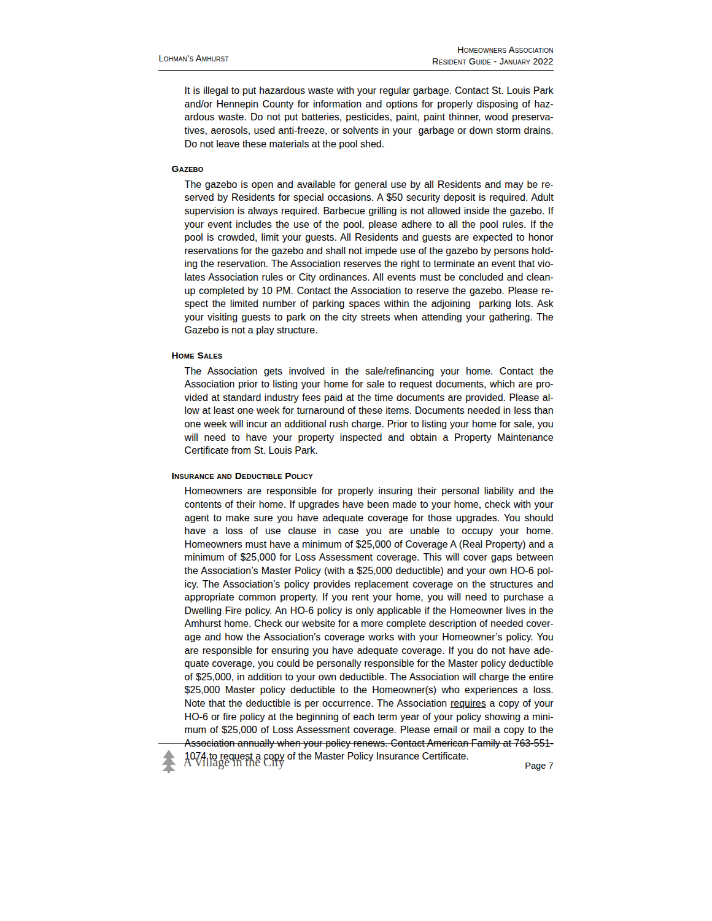Lohman’s Amhurst
Homeowners Association
Resident Guide - January 2022
It is illegal to put hazardous waste with your regular garbage. Contact St. Louis Park and/or Hennepin County for information and options for properly disposing of hazardous waste. Do not put batteries, pesticides, paint, paint thinner, wood preservatives, aerosols, used anti-freeze, or solvents in your garbage or down storm drains. Do not leave these materials at the pool shed.
Gazebo
The gazebo is open and available for general use by all Residents and may be reserved by Residents for special occasions. A $50 security deposit is required. Adult supervision is always required. Barbecue grilling is not allowed inside the gazebo. If your event includes the use of the pool, please adhere to all the pool rules. If the pool is crowded, limit your guests. All Residents and guests are expected to honor reservations for the gazebo and shall not impede use of the gazebo by persons holding the reservation. The Association reserves the right to terminate an event that violates Association rules or City ordinances. All events must be concluded and clean-up completed by 10 PM. Contact the Association to reserve the gazebo. Please respect the limited number of parking spaces within the adjoining parking lots. Ask your visiting guests to park on the city streets when attending your gathering. The Gazebo is not a play structure.
Home Sales
The Association gets involved in the sale/refinancing your home. Contact the Association prior to listing your home for sale to request documents, which are provided at standard industry fees paid at the time documents are provided. Please allow at least one week for turnaround of these items. Documents needed in less than one week will incur an additional rush charge. Prior to listing your home for sale, you will need to have your property inspected and obtain a Property Maintenance Certificate from St. Louis Park.
Insurance and Deductible Policy
Homeowners are responsible for properly insuring their personal liability and the contents of their home. If upgrades have been made to your home, check with your agent to make sure you have adequate coverage for those upgrades. You should have a loss of use clause in case you are unable to occupy your home. Homeowners must have a minimum of $25,000 of Coverage A (Real Property) and a minimum of $25,000 for Loss Assessment coverage. This will cover gaps between the Association’s Master Policy (with a $25,000 deductible) and your own HO-6 policy. The Association’s policy provides replacement coverage on the structures and appropriate common property. If you rent your home, you will need to purchase a Dwelling Fire policy. An HO-6 policy is only applicable if the Homeowner lives in the Amhurst home. Check our website for a more complete description of needed coverage and how the Association's coverage works with your Homeowner’s policy. You are responsible for ensuring you have adequate coverage. If you do not have adequate coverage, you could be personally responsible for the Master policy deductible of $25,000, in addition to your own deductible. The Association will charge the entire $25,000 Master policy deductible to the Homeowner(s) who experiences a loss. Note that the deductible is per occurrence. The Association requires a copy of your HO-6 or fire policy at the beginning of each term year of your policy showing a minimum of $25,000 of Loss Assessment coverage. Please email or mail a copy to the Association annually when your policy renews. Contact American Family at 763-551-1074 to request a copy of the Master Policy Insurance Certificate.
A Village in the City
Page 7